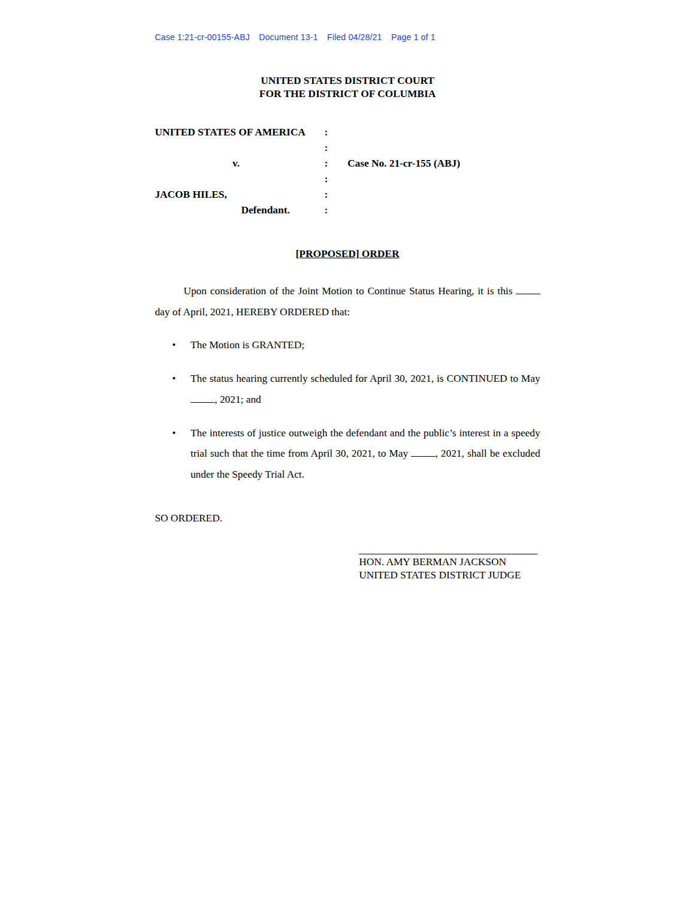Case 1:21-cr-00155-ABJ Document 13-1 Filed 04/28/21 Page 1 of 1
UNITED STATES DISTRICT COURT
FOR THE DISTRICT OF COLUMBIA
| UNITED STATES OF AMERICA | : | |
| | : | |
| v. | : | Case No. 21-cr-155 (ABJ) |
| | : | |
| JACOB HILES, | : | |
| Defendant. | : | |
[PROPOSED] ORDER
Upon consideration of the Joint Motion to Continue Status Hearing, it is this day of April, 2021, HEREBY ORDERED that:
The Motion is GRANTED;
The status hearing currently scheduled for April 30, 2021, is CONTINUED to May , 2021; and
The interests of justice outweigh the defendant and the public’s interest in a speedy trial such that the time from April 30, 2021, to May , 2021, shall be excluded under the Speedy Trial Act.
SO ORDERED.
HON. AMY BERMAN JACKSON
UNITED STATES DISTRICT JUDGE